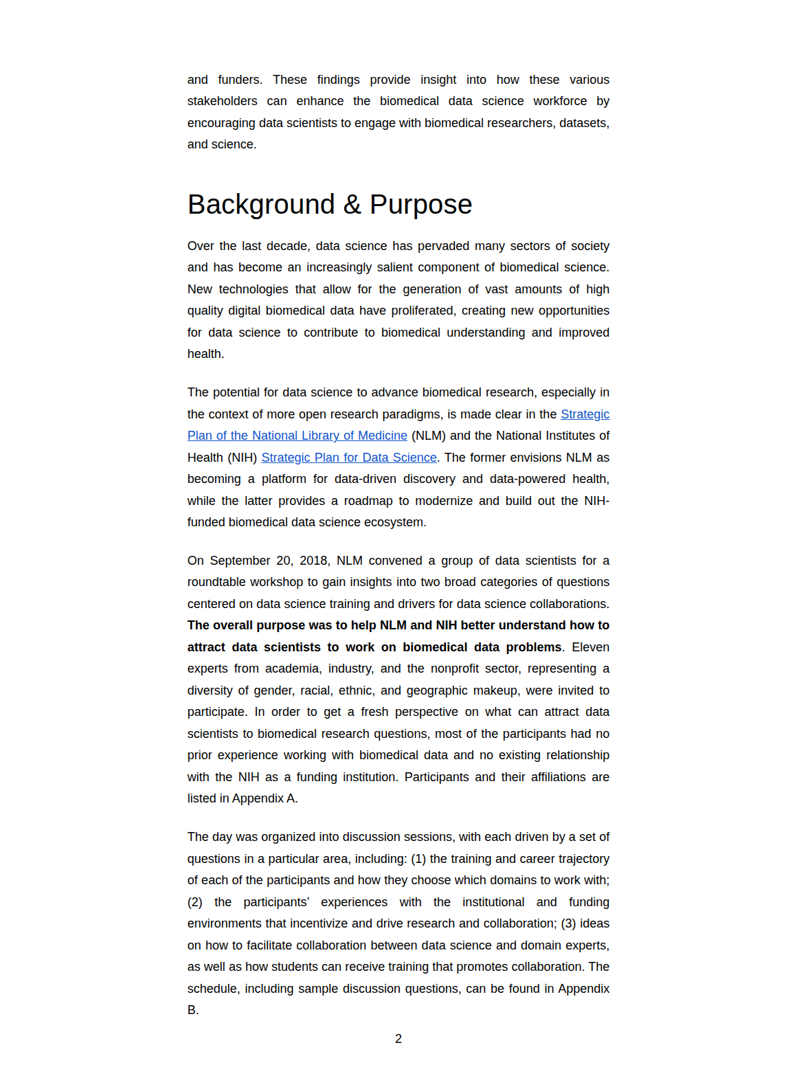and funders. These findings provide insight into how these various stakeholders can enhance the biomedical data science workforce by encouraging data scientists to engage with biomedical researchers, datasets, and science.
Background & Purpose
Over the last decade, data science has pervaded many sectors of society and has become an increasingly salient component of biomedical science. New technologies that allow for the generation of vast amounts of high quality digital biomedical data have proliferated, creating new opportunities for data science to contribute to biomedical understanding and improved health.
The potential for data science to advance biomedical research, especially in the context of more open research paradigms, is made clear in the Strategic Plan of the National Library of Medicine (NLM) and the National Institutes of Health (NIH) Strategic Plan for Data Science. The former envisions NLM as becoming a platform for data-driven discovery and data-powered health, while the latter provides a roadmap to modernize and build out the NIH-funded biomedical data science ecosystem.
On September 20, 2018, NLM convened a group of data scientists for a roundtable workshop to gain insights into two broad categories of questions centered on data science training and drivers for data science collaborations. The overall purpose was to help NLM and NIH better understand how to attract data scientists to work on biomedical data problems. Eleven experts from academia, industry, and the nonprofit sector, representing a diversity of gender, racial, ethnic, and geographic makeup, were invited to participate. In order to get a fresh perspective on what can attract data scientists to biomedical research questions, most of the participants had no prior experience working with biomedical data and no existing relationship with the NIH as a funding institution. Participants and their affiliations are listed in Appendix A.
The day was organized into discussion sessions, with each driven by a set of questions in a particular area, including: (1) the training and career trajectory of each of the participants and how they choose which domains to work with; (2) the participants’ experiences with the institutional and funding environments that incentivize and drive research and collaboration; (3) ideas on how to facilitate collaboration between data science and domain experts, as well as how students can receive training that promotes collaboration. The schedule, including sample discussion questions, can be found in Appendix B.
2